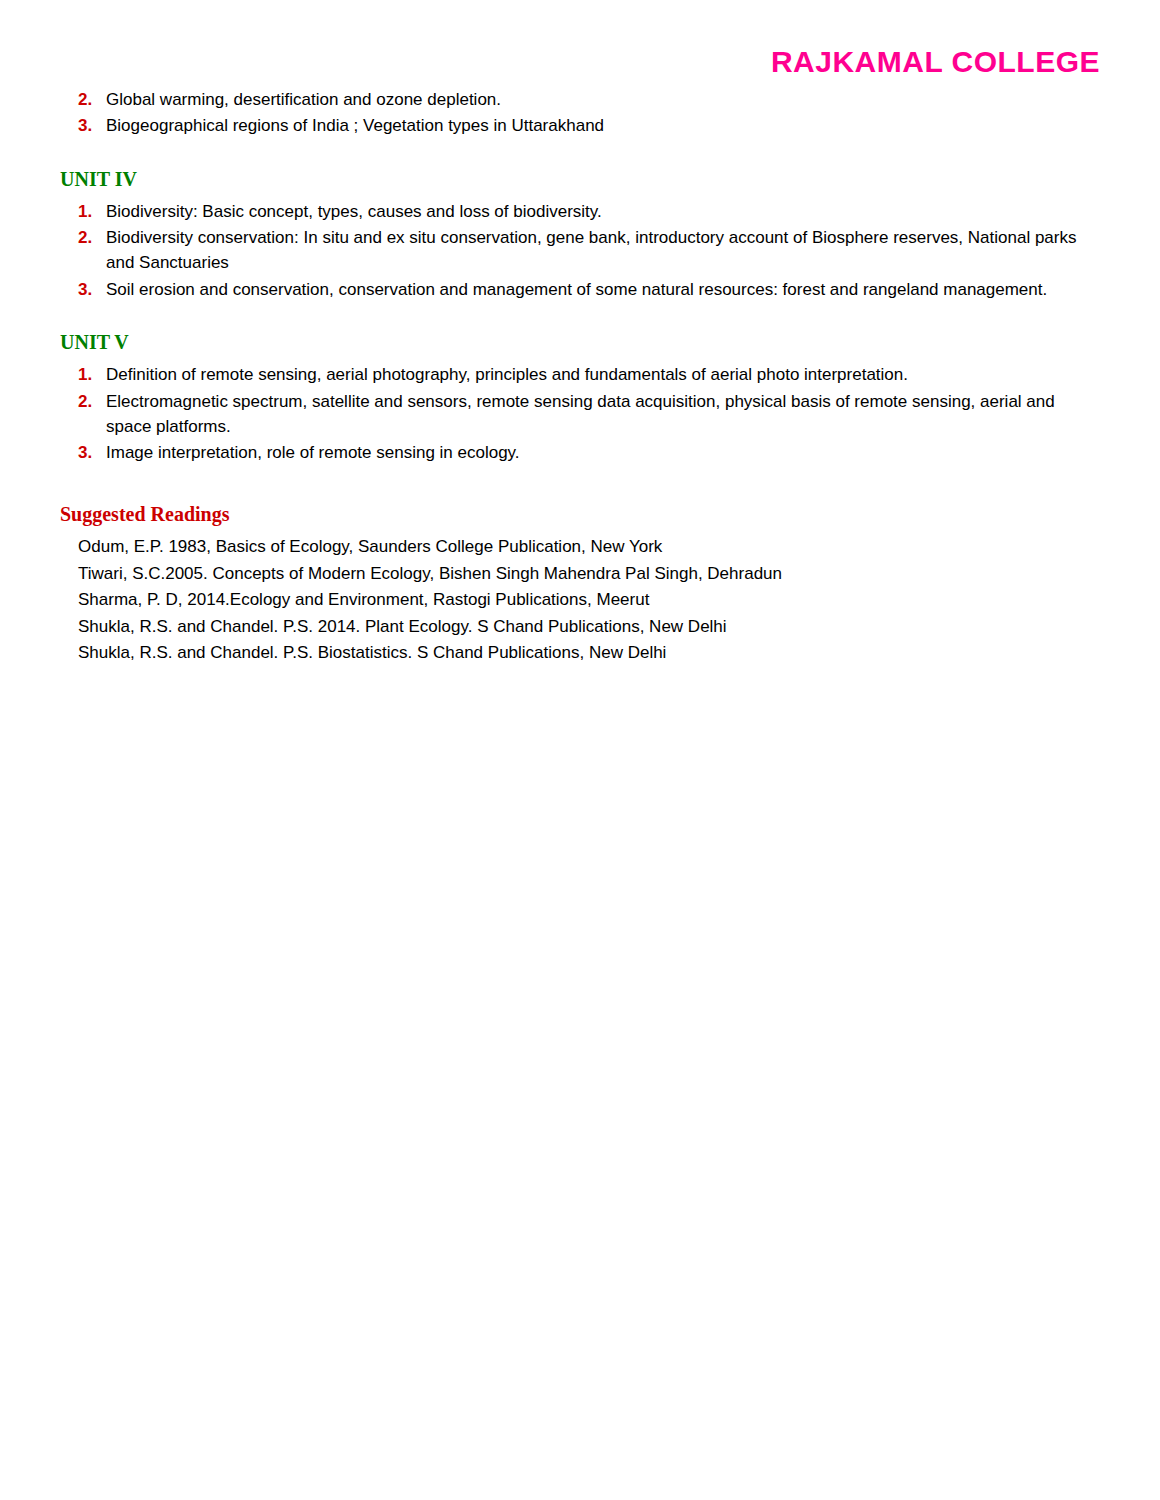RAJKAMAL COLLEGE
2. Global warming, desertification and ozone depletion.
3. Biogeographical regions of India ; Vegetation types in Uttarakhand
UNIT IV
1. Biodiversity: Basic concept, types, causes and loss of biodiversity.
2. Biodiversity conservation: In situ and ex situ conservation, gene bank, introductory account of Biosphere reserves, National parks and Sanctuaries
3. Soil erosion and conservation, conservation and management of some natural resources: forest and rangeland management.
UNIT V
1. Definition of remote sensing, aerial photography, principles and fundamentals of aerial photo interpretation.
2. Electromagnetic spectrum, satellite and sensors, remote sensing data acquisition, physical basis of remote sensing, aerial and space platforms.
3. Image interpretation, role of remote sensing in ecology.
Suggested Readings
Odum, E.P. 1983, Basics of Ecology, Saunders College Publication, New York
Tiwari, S.C.2005. Concepts of Modern Ecology, Bishen Singh Mahendra Pal Singh, Dehradun
Sharma, P. D, 2014.Ecology and Environment, Rastogi Publications, Meerut
Shukla, R.S. and Chandel. P.S. 2014. Plant Ecology. S Chand Publications, New Delhi
Shukla, R.S. and Chandel. P.S. Biostatistics. S Chand Publications, New Delhi